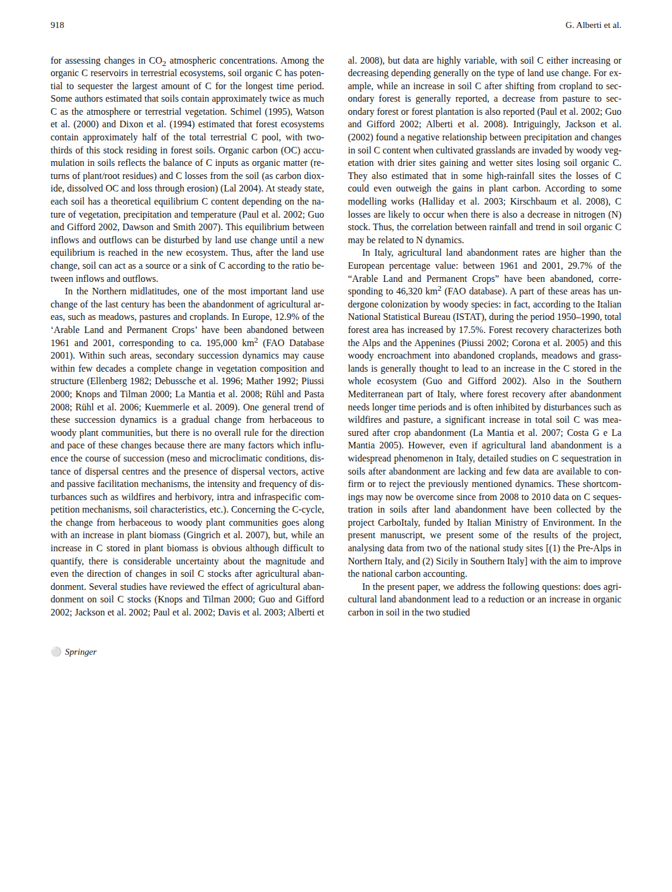918 G. Alberti et al.
for assessing changes in CO2 atmospheric concentrations. Among the organic C reservoirs in terrestrial ecosystems, soil organic C has potential to sequester the largest amount of C for the longest time period. Some authors estimated that soils contain approximately twice as much C as the atmosphere or terrestrial vegetation. Schimel (1995), Watson et al. (2000) and Dixon et al. (1994) estimated that forest ecosystems contain approximately half of the total terrestrial C pool, with two-thirds of this stock residing in forest soils. Organic carbon (OC) accumulation in soils reflects the balance of C inputs as organic matter (returns of plant/root residues) and C losses from the soil (as carbon dioxide, dissolved OC and loss through erosion) (Lal 2004). At steady state, each soil has a theoretical equilibrium C content depending on the nature of vegetation, precipitation and temperature (Paul et al. 2002; Guo and Gifford 2002, Dawson and Smith 2007). This equilibrium between inflows and outflows can be disturbed by land use change until a new equilibrium is reached in the new ecosystem. Thus, after the land use change, soil can act as a source or a sink of C according to the ratio between inflows and outflows.
In the Northern midlatitudes, one of the most important land use change of the last century has been the abandonment of agricultural areas, such as meadows, pastures and croplands. In Europe, 12.9% of the ‘Arable Land and Permanent Crops’ have been abandoned between 1961 and 2001, corresponding to ca. 195,000 km2 (FAO Database 2001). Within such areas, secondary succession dynamics may cause within few decades a complete change in vegetation composition and structure (Ellenberg 1982; Debussche et al. 1996; Mather 1992; Piussi 2000; Knops and Tilman 2000; La Mantia et al. 2008; Rühl and Pasta 2008; Rühl et al. 2006; Kuemmerle et al. 2009). One general trend of these succession dynamics is a gradual change from herbaceous to woody plant communities, but there is no overall rule for the direction and pace of these changes because there are many factors which influence the course of succession (meso and microclimatic conditions, distance of dispersal centres and the presence of dispersal vectors, active and passive facilitation mechanisms, the intensity and frequency of disturbances such as wildfires and herbivory, intra and infraspecific competition mechanisms, soil characteristics, etc.). Concerning the C-cycle, the change from herbaceous to woody plant communities goes along with an increase in plant biomass (Gingrich et al. 2007), but, while an increase in C stored in plant biomass is obvious although difficult to quantify, there is considerable uncertainty about the magnitude and even the direction of changes in soil C stocks after agricultural abandonment. Several studies have reviewed the effect of agricultural abandonment on soil C stocks (Knops and Tilman 2000; Guo and Gifford 2002; Jackson et al. 2002; Paul et al. 2002; Davis et al. 2003; Alberti et al. 2008), but data are highly variable, with soil C either increasing or decreasing depending generally on the type of land use change. For example, while an increase in soil C after shifting from cropland to secondary forest is generally reported, a decrease from pasture to secondary forest or forest plantation is also reported (Paul et al. 2002; Guo and Gifford 2002; Alberti et al. 2008). Intriguingly, Jackson et al. (2002) found a negative relationship between precipitation and changes in soil C content when cultivated grasslands are invaded by woody vegetation with drier sites gaining and wetter sites losing soil organic C. They also estimated that in some high-rainfall sites the losses of C could even outweigh the gains in plant carbon. According to some modelling works (Halliday et al. 2003; Kirschbaum et al. 2008), C losses are likely to occur when there is also a decrease in nitrogen (N) stock. Thus, the correlation between rainfall and trend in soil organic C may be related to N dynamics.
In Italy, agricultural land abandonment rates are higher than the European percentage value: between 1961 and 2001, 29.7% of the “Arable Land and Permanent Crops” have been abandoned, corresponding to 46,320 km2 (FAO database). A part of these areas has undergone colonization by woody species: in fact, according to the Italian National Statistical Bureau (ISTAT), during the period 1950–1990, total forest area has increased by 17.5%. Forest recovery characterizes both the Alps and the Appenines (Piussi 2002; Corona et al. 2005) and this woody encroachment into abandoned croplands, meadows and grasslands is generally thought to lead to an increase in the C stored in the whole ecosystem (Guo and Gifford 2002). Also in the Southern Mediterranean part of Italy, where forest recovery after abandonment needs longer time periods and is often inhibited by disturbances such as wildfires and pasture, a significant increase in total soil C was measured after crop abandonment (La Mantia et al. 2007; Costa G e La Mantia 2005). However, even if agricultural land abandonment is a widespread phenomenon in Italy, detailed studies on C sequestration in soils after abandonment are lacking and few data are available to confirm or to reject the previously mentioned dynamics. These shortcomings may now be overcome since from 2008 to 2010 data on C sequestration in soils after land abandonment have been collected by the project CarboItaly, funded by Italian Ministry of Environment. In the present manuscript, we present some of the results of the project, analysing data from two of the national study sites [(1) the Pre-Alps in Northern Italy, and (2) Sicily in Southern Italy] with the aim to improve the national carbon accounting.
In the present paper, we address the following questions: does agricultural land abandonment lead to a reduction or an increase in organic carbon in soil in the two studied
⚪Springer